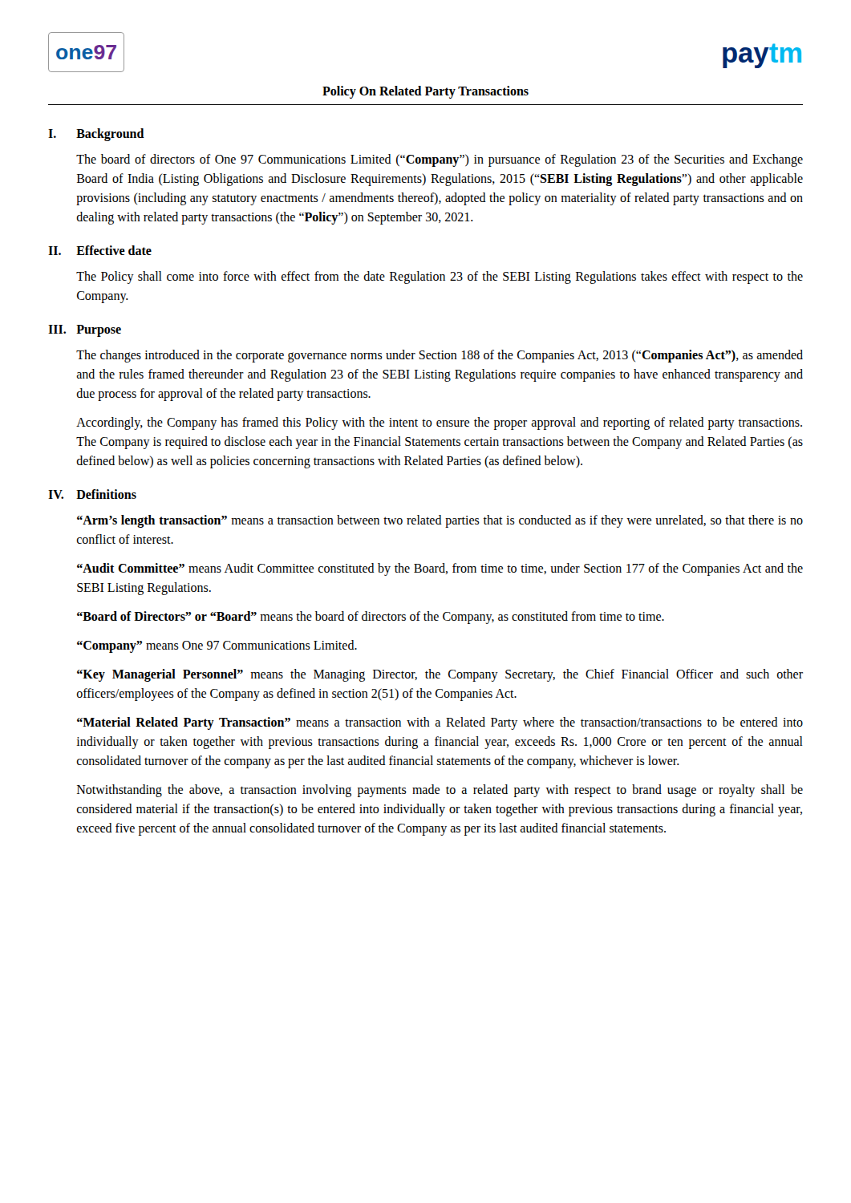one 97
pay tm
Policy On Related Party Transactions
I. Background
The board of directors of One 97 Communications Limited (“Company”) in pursuance of Regulation 23 of the Securities and Exchange Board of India (Listing Obligations and Disclosure Requirements) Regulations, 2015 (“SEBI Listing Regulations”) and other applicable provisions (including any statutory enactments / amendments thereof), adopted the policy on materiality of related party transactions and on dealing with related party transactions (the “Policy”) on September 30, 2021.
II. Effective date
The Policy shall come into force with effect from the date Regulation 23 of the SEBI Listing Regulations takes effect with respect to the Company.
III. Purpose
The changes introduced in the corporate governance norms under Section 188 of the Companies Act, 2013 (“Companies Act”), as amended and the rules framed thereunder and Regulation 23 of the SEBI Listing Regulations require companies to have enhanced transparency and due process for approval of the related party transactions.
Accordingly, the Company has framed this Policy with the intent to ensure the proper approval and reporting of related party transactions. The Company is required to disclose each year in the Financial Statements certain transactions between the Company and Related Parties (as defined below) as well as policies concerning transactions with Related Parties (as defined below).
IV. Definitions
“Arm’s length transaction” means a transaction between two related parties that is conducted as if they were unrelated, so that there is no conflict of interest.
“Audit Committee” means Audit Committee constituted by the Board, from time to time, under Section 177 of the Companies Act and the SEBI Listing Regulations.
“Board of Directors” or “Board” means the board of directors of the Company, as constituted from time to time.
“Company” means One 97 Communications Limited.
“Key Managerial Personnel” means the Managing Director, the Company Secretary, the Chief Financial Officer and such other officers/employees of the Company as defined in section 2(51) of the Companies Act.
“Material Related Party Transaction” means a transaction with a Related Party where the transaction/transactions to be entered into individually or taken together with previous transactions during a financial year, exceeds Rs. 1,000 Crore or ten percent of the annual consolidated turnover of the company as per the last audited financial statements of the company, whichever is lower.
Notwithstanding the above, a transaction involving payments made to a related party with respect to brand usage or royalty shall be considered material if the transaction(s) to be entered into individually or taken together with previous transactions during a financial year, exceed five percent of the annual consolidated turnover of the Company as per its last audited financial statements.